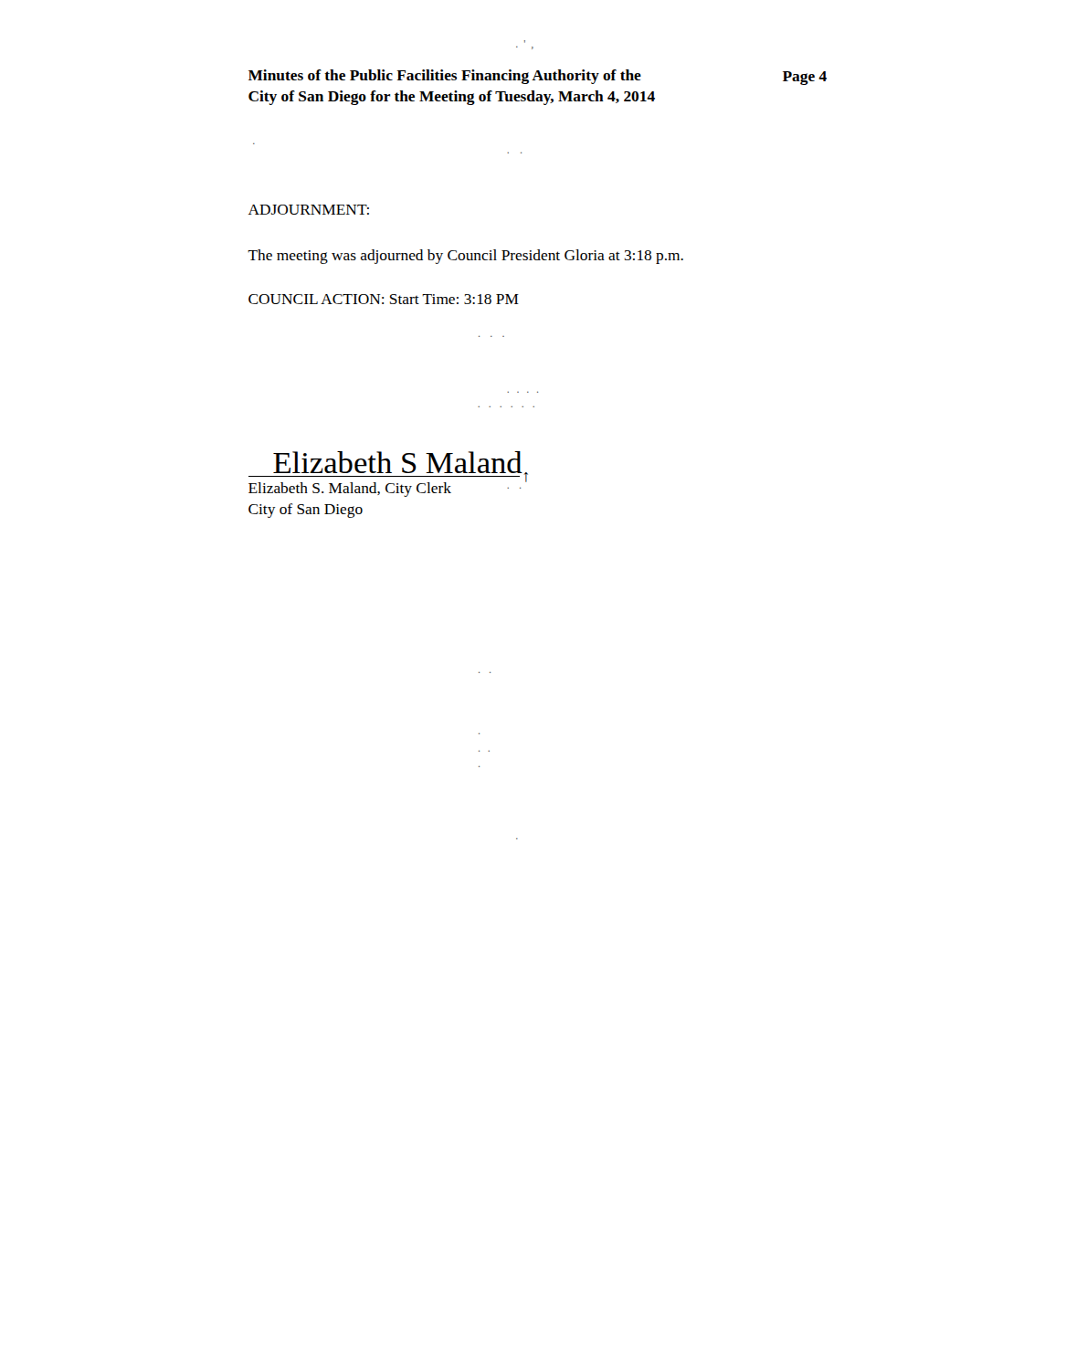. ' ,
Minutes of the Public Facilities Financing Authority of the
City of San Diego for the Meeting of Tuesday, March 4, 2014
Page 4
. . .
ADJOURNMENT:
The meeting was adjourned by Council President Gloria at 3:18 p.m.
COUNCIL ACTION: Start Time: 3:18 PM
. . .
Elizabeth S Maland↑
Elizabeth S. Maland, City Clerk
City of San Diego
. . . . . . . . . . . . . . . . . . .